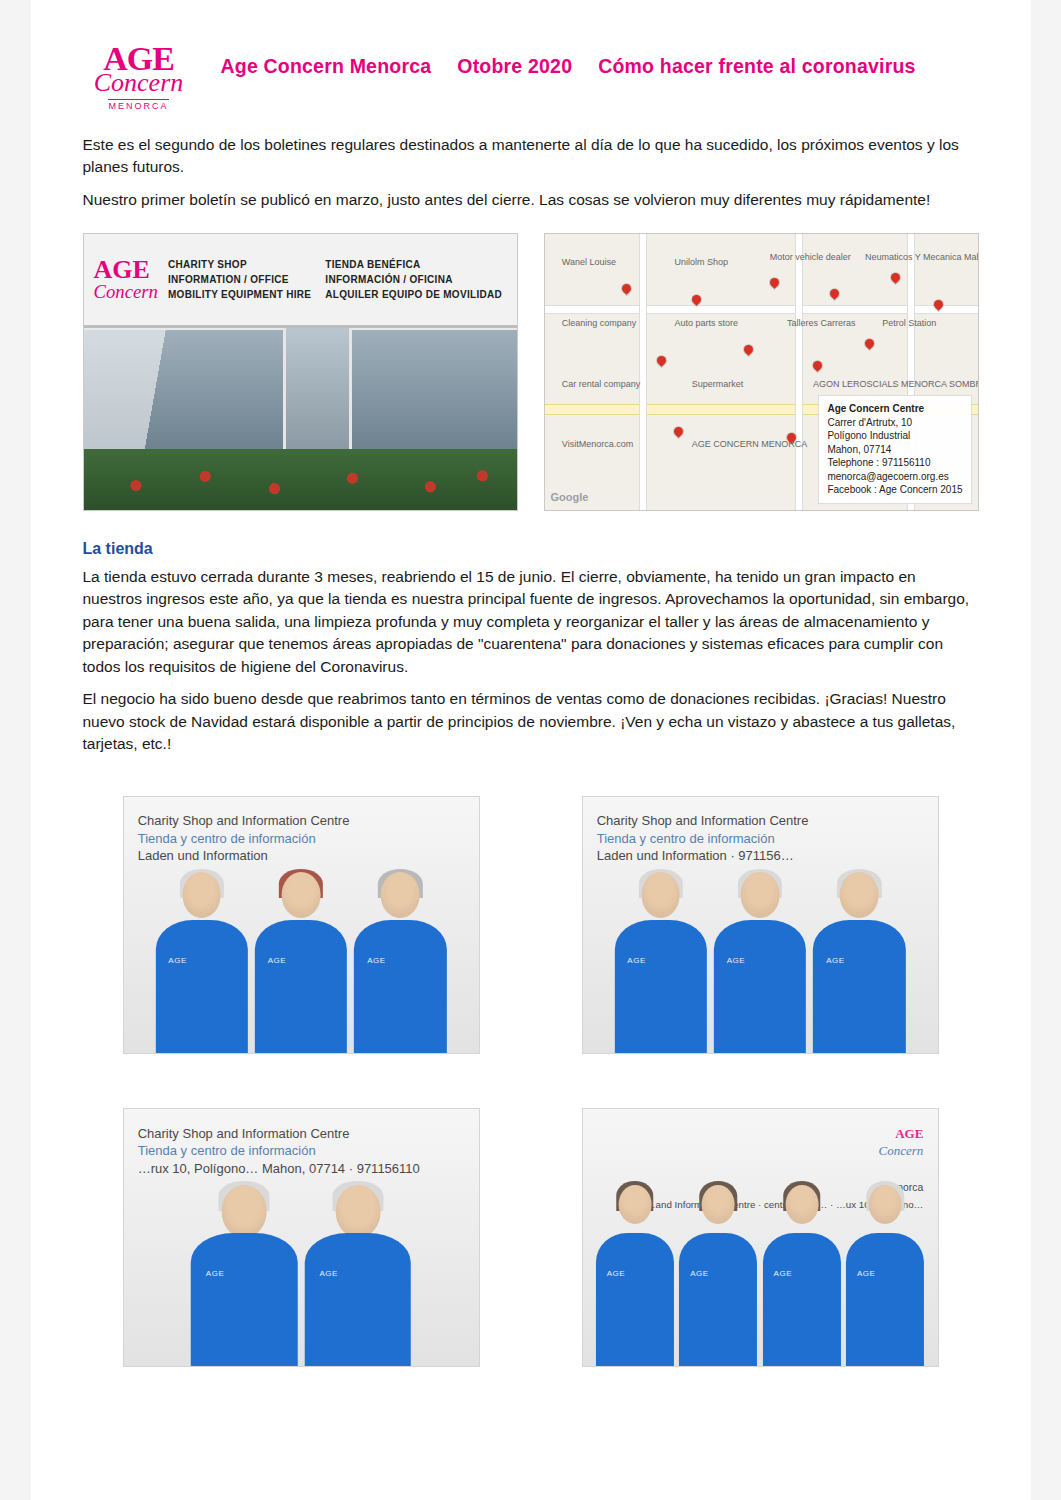AGE Concern MENORCA
Age Concern Menorca Otobre 2020 Cómo hacer frente al coronavirus
Este es el segundo de los boletines regulares destinados a mantenerte al día de lo que ha sucedido, los próximos eventos y los planes futuros.
Nuestro primer boletín se publicó en marzo, justo antes del cierre. Las cosas se volvieron muy diferentes muy rápidamente!
AGEConcern
CHARITY SHOP
INFORMATION / OFFICE
MOBILITY EQUIPMENT HIRE
TIENDA BENÉFICA
INFORMACIÓN / OFICINA
ALQUILER EQUIPO DE MOVILIDAD
CENTRE · Amigos de la gente de edad: acmenorca@agecoern-espana.org · www.agec…
Wanel Louise Unilolm Shop Motor vehicle dealer Neumaticos Y Mecanica Mahon Cleaning company Auto parts store Talleres Carreras Petrol Station Car rental company Supermarket AGON LEROSCIALS MENORCA SOMBRA VisitMenorca.com AGE CONCERN MENORCA
Age Concern Centre Carrer d'Artrutx, 10
Polígono Industrial
Mahon, 07714
Telephone : 971156110
menorca@agecoern.org.es
Facebook : Age Concern 2015
Google
La tienda
La tienda estuvo cerrada durante 3 meses, reabriendo el 15 de junio. El cierre, obviamente, ha tenido un gran impacto en nuestros ingresos este año, ya que la tienda es nuestra principal fuente de ingresos. Aprovechamos la oportunidad, sin embargo, para tener una buena salida, una limpieza profunda y muy completa y reorganizar el taller y las áreas de almacenamiento y preparación; asegurar que tenemos áreas apropiadas de "cuarentena" para donaciones y sistemas eficaces para cumplir con todos los requisitos de higiene del Coronavirus.
El negocio ha sido bueno desde que reabrimos tanto en términos de ventas como de donaciones recibidas. ¡Gracias! Nuestro nuevo stock de Navidad estará disponible a partir de principios de noviembre. ¡Ven y echa un vistazo y abastece a tus galletas, tarjetas, etc.!
Charity Shop and Information Centre
Tienda y centro de información Laden und Information
Charity Shop and Information Centre
Tienda y centro de información Laden und Information · 971156…
Charity Shop and Information Centre
Tienda y centro de información …rux 10, Polígono… Mahon, 07714 · 971156110
AGE Concern
Menorca
…and Information Centre · centro de inf… · …ux 10, Polígono…